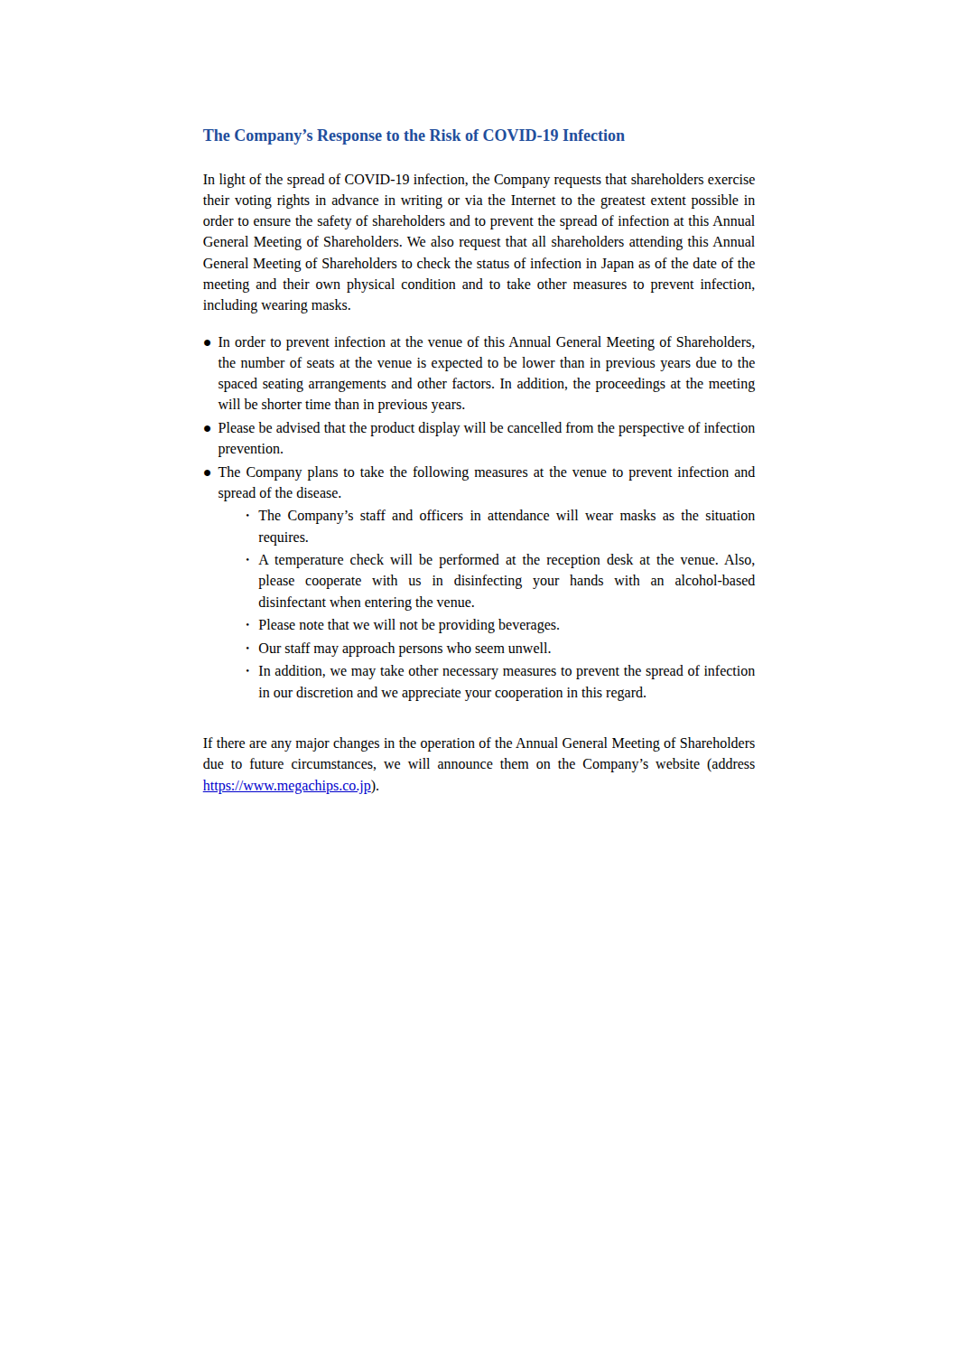The Company’s Response to the Risk of COVID-19 Infection
In light of the spread of COVID-19 infection, the Company requests that shareholders exercise their voting rights in advance in writing or via the Internet to the greatest extent possible in order to ensure the safety of shareholders and to prevent the spread of infection at this Annual General Meeting of Shareholders. We also request that all shareholders attending this Annual General Meeting of Shareholders to check the status of infection in Japan as of the date of the meeting and their own physical condition and to take other measures to prevent infection, including wearing masks.
● In order to prevent infection at the venue of this Annual General Meeting of Shareholders, the number of seats at the venue is expected to be lower than in previous years due to the spaced seating arrangements and other factors. In addition, the proceedings at the meeting will be shorter time than in previous years.
● Please be advised that the product display will be cancelled from the perspective of infection prevention.
● The Company plans to take the following measures at the venue to prevent infection and spread of the disease.
・ The Company’s staff and officers in attendance will wear masks as the situation requires.
・ A temperature check will be performed at the reception desk at the venue. Also, please cooperate with us in disinfecting your hands with an alcohol-based disinfectant when entering the venue.
・ Please note that we will not be providing beverages.
・ Our staff may approach persons who seem unwell.
・ In addition, we may take other necessary measures to prevent the spread of infection in our discretion and we appreciate your cooperation in this regard.
If there are any major changes in the operation of the Annual General Meeting of Shareholders due to future circumstances, we will announce them on the Company’s website (address https://www.megachips.co.jp).